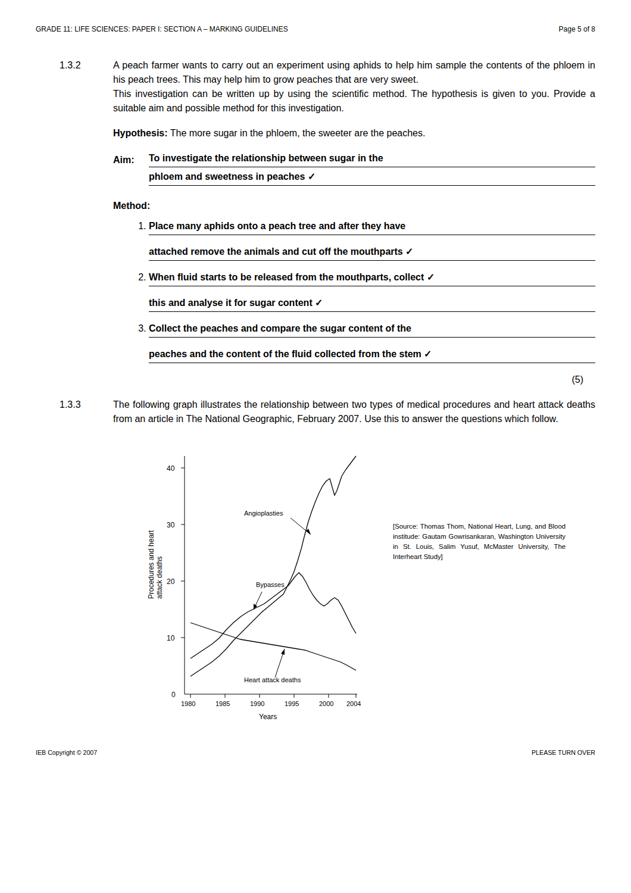GRADE 11: LIFE SCIENCES: PAPER I: SECTION A – MARKING GUIDELINES
Page 5 of 8
1.3.2
A peach farmer wants to carry out an experiment using aphids to help him sample the contents of the phloem in his peach trees. This may help him to grow peaches that are very sweet.
This investigation can be written up by using the scientific method. The hypothesis is given to you. Provide a suitable aim and possible method for this investigation.
Hypothesis: The more sugar in the phloem, the sweeter are the peaches.
Aim:
To investigate the relationship between sugar in the
phloem and sweetness in peaches ✓
Method:
Place many aphids onto a peach tree and after they have attached remove the animals and cut off the mouthparts ✓
When fluid starts to be released from the mouthparts, collect ✓ this and analyse it for sugar content ✓
Collect the peaches and compare the sugar content of the peaches and the content of the fluid collected from the stem ✓
(5)
1.3.3
The following graph illustrates the relationship between two types of medical procedures and heart attack deaths from an article in The National Geographic, February 2007. Use this to answer the questions which follow.
40 30 20 10 0 Procedures and heart attack deaths 1980 1985 1990 1995 2000 2004 Years Angioplasties Bypasses Heart attack deaths
[Source: Thomas Thom, National Heart, Lung, and Blood institude: Gautam Gowrisankaran, Washington University in St. Louis, Salim Yusuf, McMaster University, The Interheart Study]
IEB Copyright © 2007
PLEASE TURN OVER